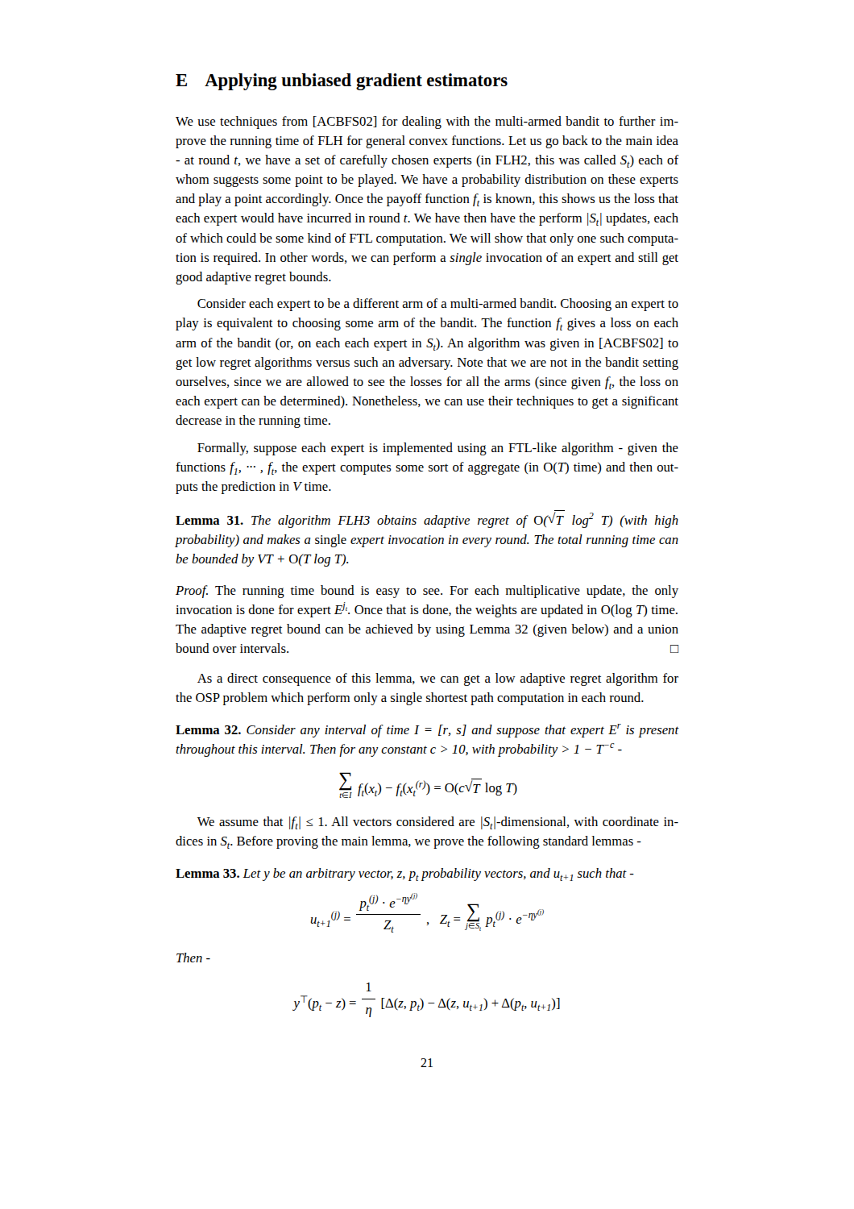EApplying unbiased gradient estimators
We use techniques from [ACBFS02] for dealing with the multi-armed bandit to further improve the running time of FLH for general convex functions. Let us go back to the main idea - at round t, we have a set of carefully chosen experts (in FLH2, this was called St) each of whom suggests some point to be played. We have a probability distribution on these experts and play a point accordingly. Once the payoff function ft is known, this shows us the loss that each expert would have incurred in round t. We have then have the perform |St| updates, each of which could be some kind of FTL computation. We will show that only one such computation is required. In other words, we can perform a single invocation of an expert and still get good adaptive regret bounds.
Consider each expert to be a different arm of a multi-armed bandit. Choosing an expert to play is equivalent to choosing some arm of the bandit. The function ft gives a loss on each arm of the bandit (or, on each each expert in St). An algorithm was given in [ACBFS02] to get low regret algorithms versus such an adversary. Note that we are not in the bandit setting ourselves, since we are allowed to see the losses for all the arms (since given ft, the loss on each expert can be determined). Nonetheless, we can use their techniques to get a significant decrease in the running time.
Formally, suppose each expert is implemented using an FTL-like algorithm - given the functions f1, ··· , ft, the expert computes some sort of aggregate (in O(T) time) and then outputs the prediction in V time.
Lemma 31. The algorithm FLH3 obtains adaptive regret of O(T log2 T) (with high probability) and makes a single expert invocation in every round. The total running time can be bounded by VT + O(T log T).
Proof. The running time bound is easy to see. For each multiplicative update, the only invocation is done for expert Ejt. Once that is done, the weights are updated in O(log T) time. The adaptive regret bound can be achieved by using Lemma 32 (given below) and a union bound over intervals. □
As a direct consequence of this lemma, we can get a low adaptive regret algorithm for the OSP problem which perform only a single shortest path computation in each round.
Lemma 32. Consider any interval of time I = [r, s] and suppose that expert Er is present throughout this interval. Then for any constant c > 10, with probability > 1 − T−c -
∑t∈I ft(xt) − ft(xt(r)) = O(cT log T)
We assume that |ft| ≤ 1. All vectors considered are |St|-dimensional, with coordinate indices in St. Before proving the main lemma, we prove the following standard lemmas -
Lemma 33. Let y be an arbitrary vector, z, pt probability vectors, and ut+1 such that -
ut+1(j) = pt(j) · e−ηy(j) Zt , Zt = ∑j∈St pt(j) · e−ηy(j)
Then -
y⊤(pt − z) = 1 η [Δ(z, pt) − Δ(z, ut+1) + Δ(pt, ut+1)]
21